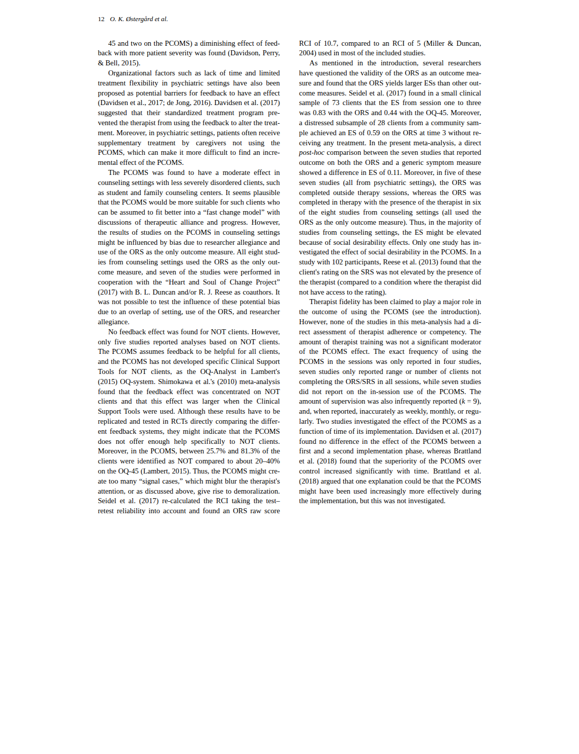12 O. K. Østergård et al.
45 and two on the PCOMS) a diminishing effect of feedback with more patient severity was found (Davidson, Perry, & Bell, 2015).
Organizational factors such as lack of time and limited treatment flexibility in psychiatric settings have also been proposed as potential barriers for feedback to have an effect (Davidsen et al., 2017; de Jong, 2016). Davidsen et al. (2017) suggested that their standardized treatment program prevented the therapist from using the feedback to alter the treatment. Moreover, in psychiatric settings, patients often receive supplementary treatment by caregivers not using the PCOMS, which can make it more difficult to find an incremental effect of the PCOMS.
The PCOMS was found to have a moderate effect in counseling settings with less severely disordered clients, such as student and family counseling centers. It seems plausible that the PCOMS would be more suitable for such clients who can be assumed to fit better into a “fast change model” with discussions of therapeutic alliance and progress. However, the results of studies on the PCOMS in counseling settings might be influenced by bias due to researcher allegiance and use of the ORS as the only outcome measure. All eight studies from counseling settings used the ORS as the only outcome measure, and seven of the studies were performed in cooperation with the “Heart and Soul of Change Project” (2017) with B. L. Duncan and/or R. J. Reese as coauthors. It was not possible to test the influence of these potential bias due to an overlap of setting, use of the ORS, and researcher allegiance.
No feedback effect was found for NOT clients. However, only five studies reported analyses based on NOT clients. The PCOMS assumes feedback to be helpful for all clients, and the PCOMS has not developed specific Clinical Support Tools for NOT clients, as the OQ-Analyst in Lambert's (2015) OQ-system. Shimokawa et al.'s (2010) meta-analysis found that the feedback effect was concentrated on NOT clients and that this effect was larger when the Clinical Support Tools were used. Although these results have to be replicated and tested in RCTs directly comparing the different feedback systems, they might indicate that the PCOMS does not offer enough help specifically to NOT clients. Moreover, in the PCOMS, between 25.7% and 81.3% of the clients were identified as NOT compared to about 20–40% on the OQ-45 (Lambert, 2015). Thus, the PCOMS might create too many “signal cases,” which might blur the therapist's attention, or as discussed above, give rise to demoralization. Seidel et al. (2017) re-calculated the RCI taking the test–retest reliability into account and found an ORS raw score RCI of 10.7, compared to an RCI of 5 (Miller & Duncan, 2004) used in most of the included studies.
As mentioned in the introduction, several researchers have questioned the validity of the ORS as an outcome measure and found that the ORS yields larger ESs than other outcome measures. Seidel et al. (2017) found in a small clinical sample of 73 clients that the ES from session one to three was 0.83 with the ORS and 0.44 with the OQ-45. Moreover, a distressed subsample of 28 clients from a community sample achieved an ES of 0.59 on the ORS at time 3 without receiving any treatment. In the present meta-analysis, a direct post-hoc comparison between the seven studies that reported outcome on both the ORS and a generic symptom measure showed a difference in ES of 0.11. Moreover, in five of these seven studies (all from psychiatric settings), the ORS was completed outside therapy sessions, whereas the ORS was completed in therapy with the presence of the therapist in six of the eight studies from counseling settings (all used the ORS as the only outcome measure). Thus, in the majority of studies from counseling settings, the ES might be elevated because of social desirability effects. Only one study has investigated the effect of social desirability in the PCOMS. In a study with 102 participants, Reese et al. (2013) found that the client's rating on the SRS was not elevated by the presence of the therapist (compared to a condition where the therapist did not have access to the rating).
Therapist fidelity has been claimed to play a major role in the outcome of using the PCOMS (see the introduction). However, none of the studies in this meta-analysis had a direct assessment of therapist adherence or competency. The amount of therapist training was not a significant moderator of the PCOMS effect. The exact frequency of using the PCOMS in the sessions was only reported in four studies, seven studies only reported range or number of clients not completing the ORS/SRS in all sessions, while seven studies did not report on the in-session use of the PCOMS. The amount of supervision was also infrequently reported (k = 9), and, when reported, inaccurately as weekly, monthly, or regularly. Two studies investigated the effect of the PCOMS as a function of time of its implementation. Davidsen et al. (2017) found no difference in the effect of the PCOMS between a first and a second implementation phase, whereas Brattland et al. (2018) found that the superiority of the PCOMS over control increased significantly with time. Brattland et al. (2018) argued that one explanation could be that the PCOMS might have been used increasingly more effectively during the implementation, but this was not investigated.